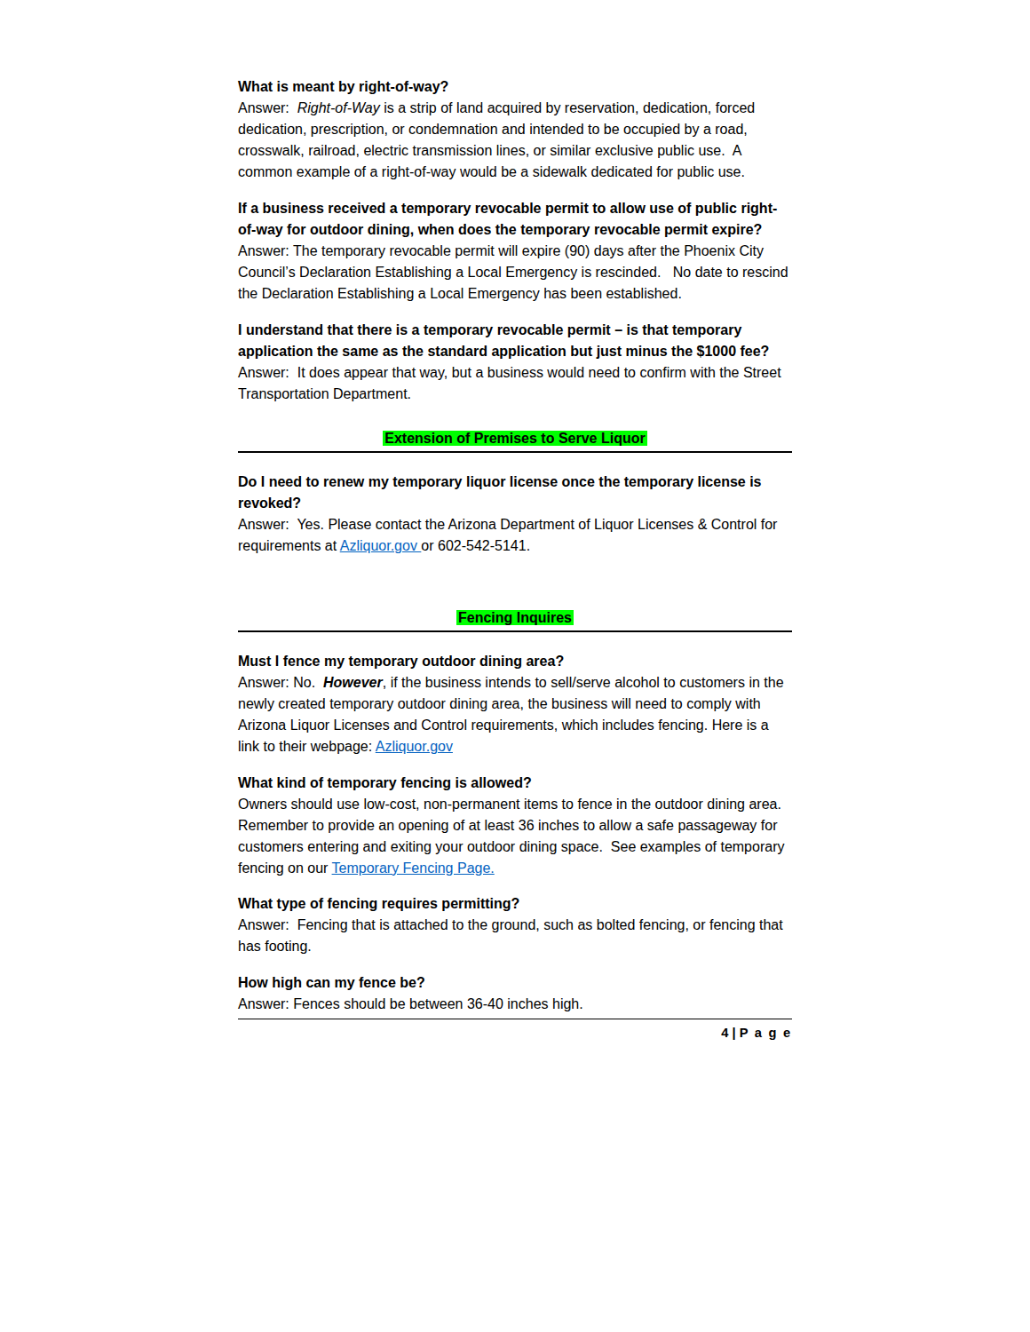What is meant by right-of-way?
Answer: Right-of-Way is a strip of land acquired by reservation, dedication, forced dedication, prescription, or condemnation and intended to be occupied by a road, crosswalk, railroad, electric transmission lines, or similar exclusive public use. A common example of a right-of-way would be a sidewalk dedicated for public use.
If a business received a temporary revocable permit to allow use of public right-of-way for outdoor dining, when does the temporary revocable permit expire?
Answer: The temporary revocable permit will expire (90) days after the Phoenix City Council’s Declaration Establishing a Local Emergency is rescinded. No date to rescind the Declaration Establishing a Local Emergency has been established.
I understand that there is a temporary revocable permit – is that temporary application the same as the standard application but just minus the $1000 fee?
Answer: It does appear that way, but a business would need to confirm with the Street Transportation Department.
Extension of Premises to Serve Liquor
Do I need to renew my temporary liquor license once the temporary license is revoked?
Answer: Yes. Please contact the Arizona Department of Liquor Licenses & Control for requirements at Azliquor.gov or 602-542-5141.
Fencing Inquires
Must I fence my temporary outdoor dining area?
Answer: No. However, if the business intends to sell/serve alcohol to customers in the newly created temporary outdoor dining area, the business will need to comply with Arizona Liquor Licenses and Control requirements, which includes fencing. Here is a link to their webpage: Azliquor.gov
What kind of temporary fencing is allowed?
Owners should use low-cost, non-permanent items to fence in the outdoor dining area. Remember to provide an opening of at least 36 inches to allow a safe passageway for customers entering and exiting your outdoor dining space. See examples of temporary fencing on our Temporary Fencing Page.
What type of fencing requires permitting?
Answer: Fencing that is attached to the ground, such as bolted fencing, or fencing that has footing.
How high can my fence be?
Answer: Fences should be between 36-40 inches high.
4 | P a g e